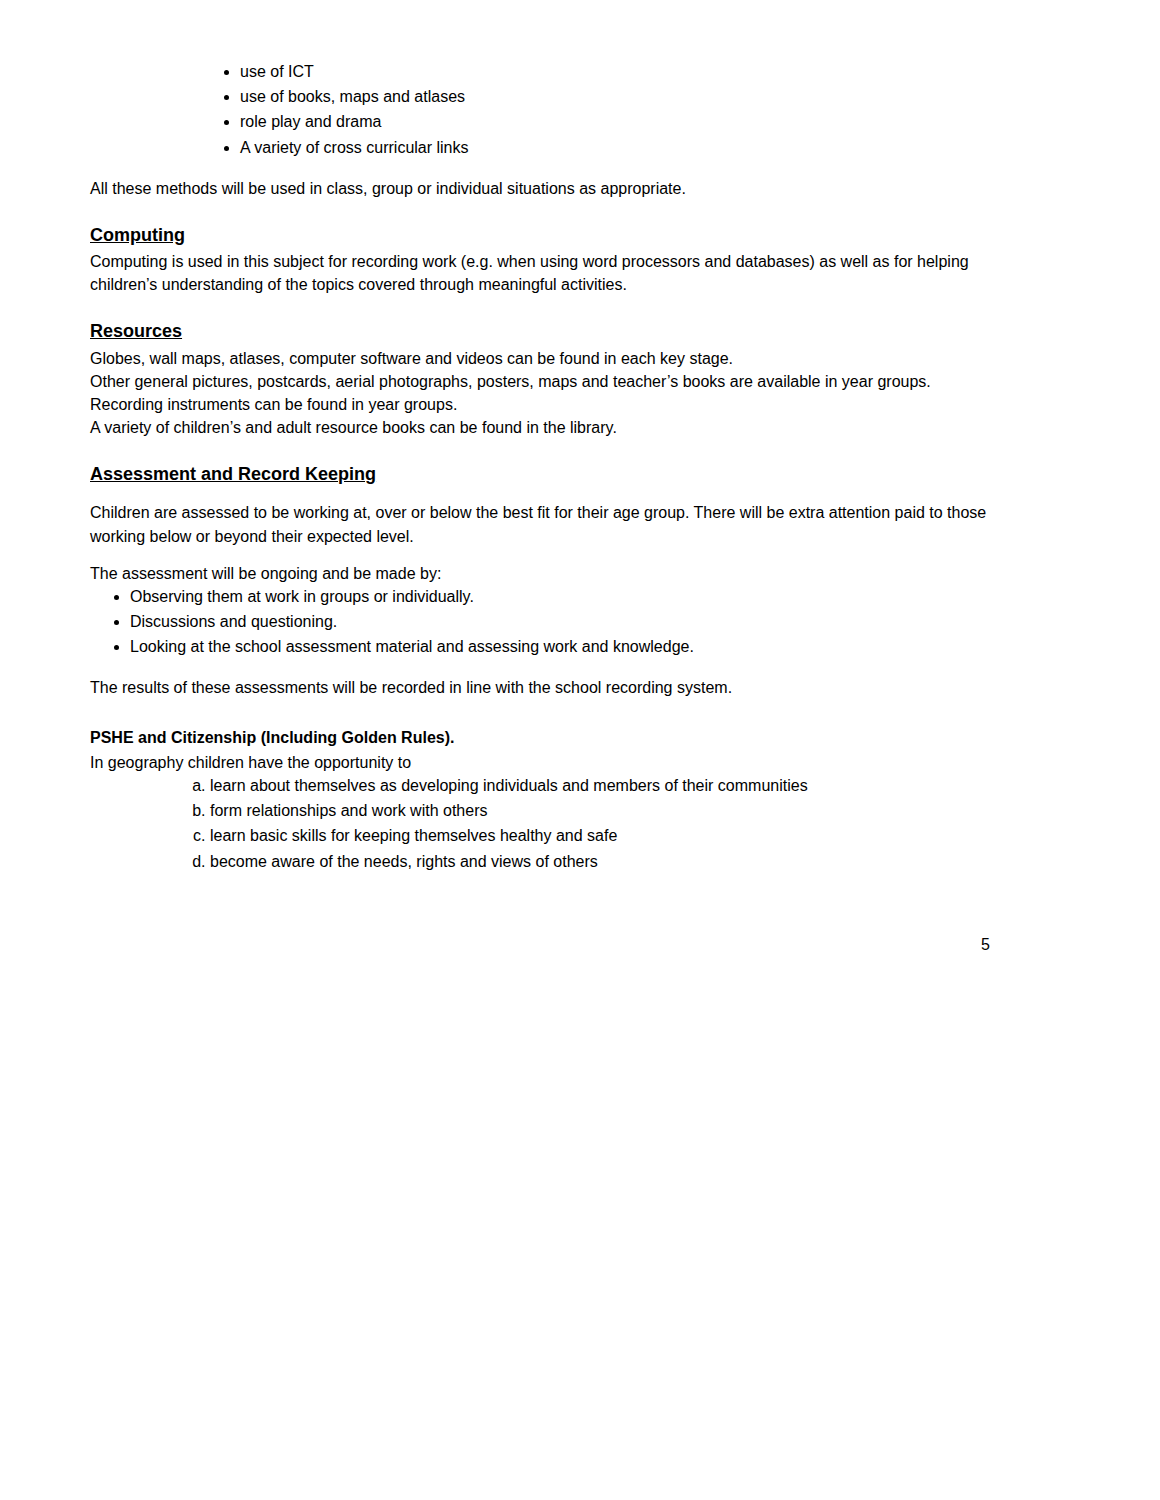use of ICT
use of books, maps and atlases
role play and drama
A variety of cross curricular links
All these methods will be used in class, group or individual situations as appropriate.
Computing
Computing is used in this subject for recording work (e.g. when using word processors and databases) as well as for helping children’s understanding of the topics covered through meaningful activities.
Resources
Globes, wall maps, atlases, computer software and videos can be found in each key stage.
Other general pictures, postcards, aerial photographs, posters, maps and teacher’s books are available in year groups.
Recording instruments can be found in year groups.
A variety of children’s and adult resource books can be found in the library.
Assessment and Record Keeping
Children are assessed to be working at, over or below the best fit for their age group. There will be extra attention paid to those working below or beyond their expected level.
The assessment will be ongoing and be made by:
Observing them at work in groups or individually.
Discussions and questioning.
Looking at the school assessment material and assessing work and knowledge.
The results of these assessments will be recorded in line with the school recording system.
PSHE and Citizenship (Including Golden Rules).
In geography children have the opportunity to
learn about themselves as developing individuals and members of their communities
form relationships and work with others
learn basic skills for keeping themselves healthy and safe
become aware of the needs, rights and views of others
5